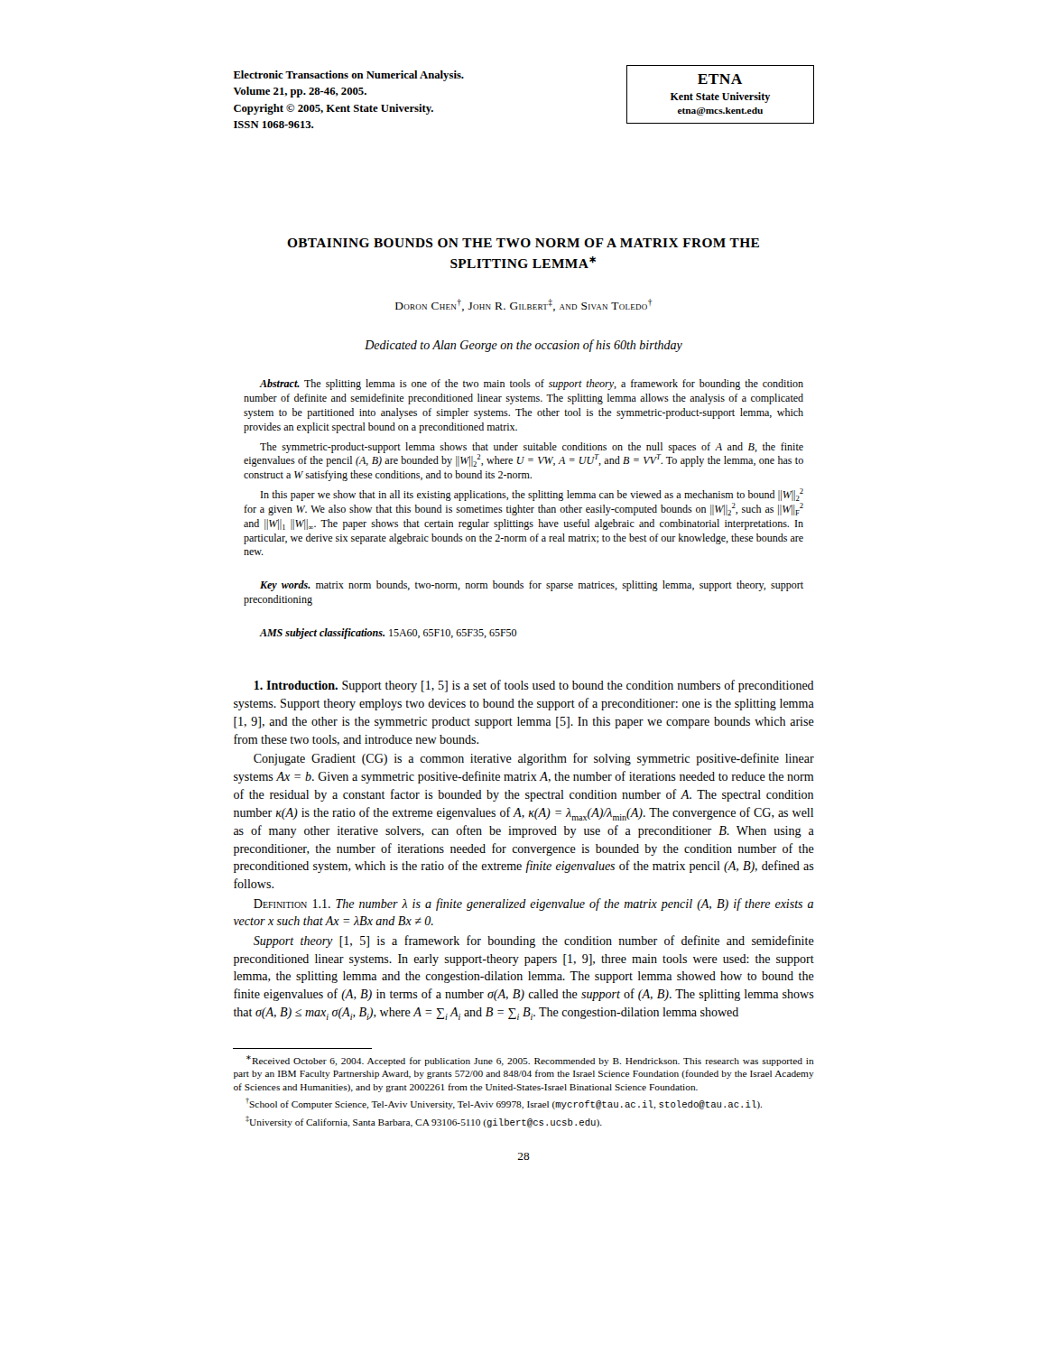Electronic Transactions on Numerical Analysis.
Volume 21, pp. 28-46, 2005.
Copyright © 2005, Kent State University.
ISSN 1068-9613.
ETNA
Kent State University
etna@mcs.kent.edu
Obtaining Bounds on the Two Norm of a Matrix from the
Splitting Lemma∗
Doron Chen†, John R. Gilbert‡, and Sivan Toledo†
Dedicated to Alan George on the occasion of his 60th birthday
Abstract. The splitting lemma is one of the two main tools of support theory, a framework for bounding the condition number of definite and semidefinite preconditioned linear systems. The splitting lemma allows the analysis of a complicated system to be partitioned into analyses of simpler systems. The other tool is the symmetric-product-support lemma, which provides an explicit spectral bound on a preconditioned matrix.
The symmetric-product-support lemma shows that under suitable conditions on the null spaces of A and B, the finite eigenvalues of the pencil (A, B) are bounded by ||W||22, where U = VW, A = UUT, and B = VVT. To apply the lemma, one has to construct a W satisfying these conditions, and to bound its 2-norm.
In this paper we show that in all its existing applications, the splitting lemma can be viewed as a mechanism to bound ||W||22 for a given W. We also show that this bound is sometimes tighter than other easily-computed bounds on ||W||22, such as ||W||F2 and ||W||1 ||W||∞. The paper shows that certain regular splittings have useful algebraic and combinatorial interpretations. In particular, we derive six separate algebraic bounds on the 2-norm of a real matrix; to the best of our knowledge, these bounds are new.
Key words. matrix norm bounds, two-norm, norm bounds for sparse matrices, splitting lemma, support theory, support preconditioning
AMS subject classifications. 15A60, 65F10, 65F35, 65F50
1. Introduction. Support theory [1, 5] is a set of tools used to bound the condition numbers of preconditioned systems. Support theory employs two devices to bound the support of a preconditioner: one is the splitting lemma [1, 9], and the other is the symmetric product support lemma [5]. In this paper we compare bounds which arise from these two tools, and introduce new bounds.
Conjugate Gradient (CG) is a common iterative algorithm for solving symmetric positive-definite linear systems Ax = b. Given a symmetric positive-definite matrix A, the number of iterations needed to reduce the norm of the residual by a constant factor is bounded by the spectral condition number of A. The spectral condition number κ(A) is the ratio of the extreme eigenvalues of A, κ(A) = λmax(A)/λmin(A). The convergence of CG, as well as of many other iterative solvers, can often be improved by use of a preconditioner B. When using a preconditioner, the number of iterations needed for convergence is bounded by the condition number of the preconditioned system, which is the ratio of the extreme finite eigenvalues of the matrix pencil (A, B), defined as follows.
Definition 1.1. The number λ is a finite generalized eigenvalue of the matrix pencil (A, B) if there exists a vector x such that Ax = λBx and Bx ≠ 0.
Support theory [1, 5] is a framework for bounding the condition number of definite and semidefinite preconditioned linear systems. In early support-theory papers [1, 9], three main tools were used: the support lemma, the splitting lemma and the congestion-dilation lemma. The support lemma showed how to bound the finite eigenvalues of (A, B) in terms of a number σ(A, B) called the support of (A, B). The splitting lemma shows that σ(A, B) ≤ maxi σ(Ai, Bi), where A = ∑i Ai and B = ∑i Bi. The congestion-dilation lemma showed
∗Received October 6, 2004. Accepted for publication June 6, 2005. Recommended by B. Hendrickson. This research was supported in part by an IBM Faculty Partnership Award, by grants 572/00 and 848/04 from the Israel Science Foundation (founded by the Israel Academy of Sciences and Humanities), and by grant 2002261 from the United-States-Israel Binational Science Foundation.
†School of Computer Science, Tel-Aviv University, Tel-Aviv 69978, Israel (mycroft@tau.ac.il, stoledo@tau.ac.il).
‡University of California, Santa Barbara, CA 93106-5110 (gilbert@cs.ucsb.edu).
28